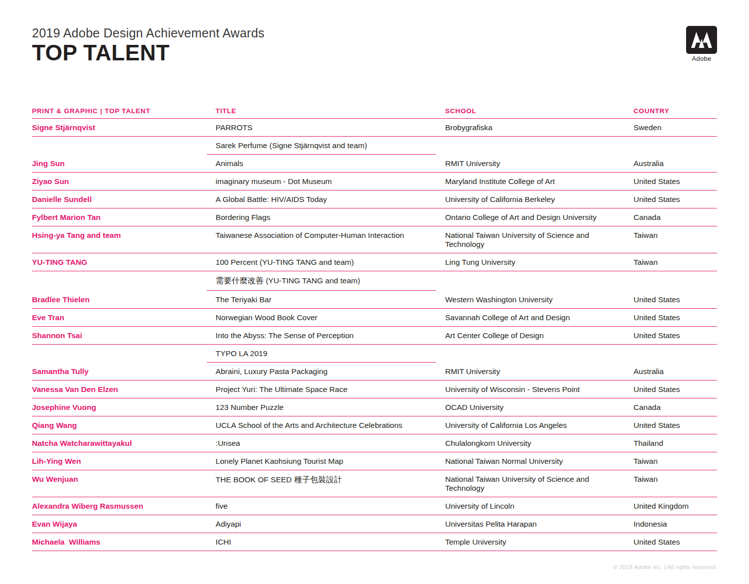2019 Adobe Design Achievement Awards
TOP TALENT
Adobe
| PRINT & GRAPHIC / TOP TALENT | TITLE | SCHOOL | COUNTRY |
| --- | --- | --- | --- |
| Signe Stjärnqvist | PARROTS | Brobygrafiska | Sweden |
| Signe Stjärnqvist | Sarek Perfume (Signe Stjärnqvist and team) | | |
| Jing Sun | Animals | RMIT University | Australia |
| Ziyao Sun | imaginary museum - Dot Museum | Maryland Institute College of Art | United States |
| Danielle Sundell | A Global Battle: HIV/AIDS Today | University of California Berkeley | United States |
| Fylbert Marion Tan | Bordering Flags | Ontario College of Art and Design University | Canada |
| Hsing-ya Tang and team | Taiwanese Association of Computer-Human Interaction | National Taiwan University of Science and Technology | Taiwan |
| YU-TING TANG | 100 Percent (YU-TING TANG and team) | Ling Tung University | Taiwan |
| YU-TING TANG | 需要什麼改善 (YU-TING TANG and team) | | |
| Bradlee Thielen | The Teriyaki Bar | Western Washington University | United States |
| Eve Tran | Norwegian Wood Book Cover | Savannah College of Art and Design | United States |
| Shannon Tsai | Into the Abyss: The Sense of Perception | Art Center College of Design | United States |
| Shannon Tsai | TYPO LA 2019 | | |
| Samantha Tully | Abraini, Luxury Pasta Packaging | RMIT University | Australia |
| Vanessa Van Den Elzen | Project Yuri: The Ultimate Space Race | University of Wisconsin - Stevens Point | United States |
| Josephine Vuong | 123 Number Puzzle | OCAD University | Canada |
| Qiang Wang | UCLA School of the Arts and Architecture Celebrations | University of California Los Angeles | United States |
| Natcha Watcharawittayakul | :Unsea | Chulalongkorn University | Thailand |
| Lih-Ying Wen | Lonely Planet Kaohsiung Tourist Map | National Taiwan Normal University | Taiwan |
| Wu Wenjuan | THE BOOK OF SEED 種子包裝設計 | National Taiwan University of Science and Technology | Taiwan |
| Alexandra Wiberg Rasmussen | five | University of Lincoln | United Kingdom |
| Evan Wijaya | Adiyapi | Universitas Pelita Harapan | Indonesia |
| Michaela Williams | ICHI | Temple University | United States |
© 2019 Adobe Inc. | All rights reserved.